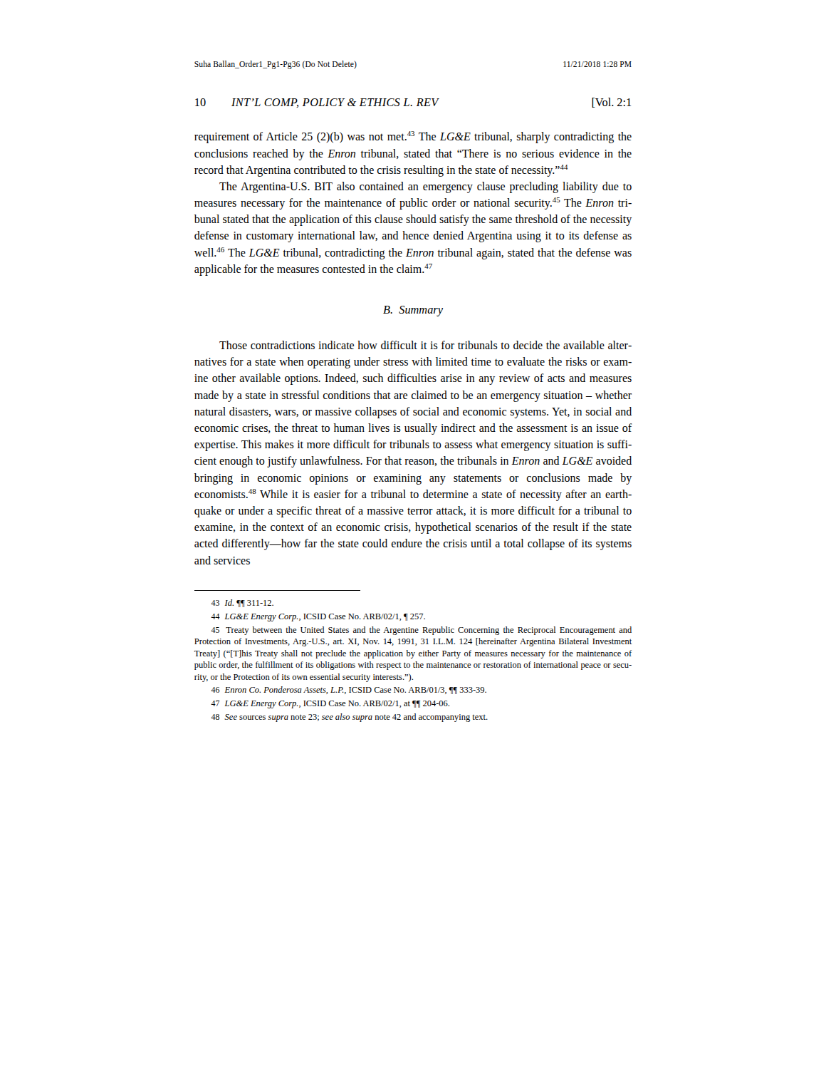Suha Ballan_Order1_Pg1-Pg36 (Do Not Delete) 11/21/2018 1:28 PM
10 INT’L COMP, POLICY & ETHICS L. REV [Vol. 2:1
requirement of Article 25 (2)(b) was not met.43 The LG&E tribunal, sharply contradicting the conclusions reached by the Enron tribunal, stated that “There is no serious evidence in the record that Argentina contributed to the crisis resulting in the state of necessity.”44
The Argentina-U.S. BIT also contained an emergency clause precluding liability due to measures necessary for the maintenance of public order or national security.45 The Enron tribunal stated that the application of this clause should satisfy the same threshold of the necessity defense in customary international law, and hence denied Argentina using it to its defense as well.46 The LG&E tribunal, contradicting the Enron tribunal again, stated that the defense was applicable for the measures contested in the claim.47
B. Summary
Those contradictions indicate how difficult it is for tribunals to decide the available alternatives for a state when operating under stress with limited time to evaluate the risks or examine other available options. Indeed, such difficulties arise in any review of acts and measures made by a state in stressful conditions that are claimed to be an emergency situation – whether natural disasters, wars, or massive collapses of social and economic systems. Yet, in social and economic crises, the threat to human lives is usually indirect and the assessment is an issue of expertise. This makes it more difficult for tribunals to assess what emergency situation is sufficient enough to justify unlawfulness. For that reason, the tribunals in Enron and LG&E avoided bringing in economic opinions or examining any statements or conclusions made by economists.48 While it is easier for a tribunal to determine a state of necessity after an earthquake or under a specific threat of a massive terror attack, it is more difficult for a tribunal to examine, in the context of an economic crisis, hypothetical scenarios of the result if the state acted differently—how far the state could endure the crisis until a total collapse of its systems and services
43 Id. ¶¶ 311-12.
44 LG&E Energy Corp., ICSID Case No. ARB/02/1, ¶ 257.
45 Treaty between the United States and the Argentine Republic Concerning the Reciprocal Encouragement and Protection of Investments, Arg.-U.S., art. XI, Nov. 14, 1991, 31 I.L.M. 124 [hereinafter Argentina Bilateral Investment Treaty] (“[T]his Treaty shall not preclude the application by either Party of measures necessary for the maintenance of public order, the fulfillment of its obligations with respect to the maintenance or restoration of international peace or security, or the Protection of its own essential security interests.”).
46 Enron Co. Ponderosa Assets, L.P., ICSID Case No. ARB/01/3, ¶¶ 333-39.
47 LG&E Energy Corp., ICSID Case No. ARB/02/1, at ¶¶ 204-06.
48 See sources supra note 23; see also supra note 42 and accompanying text.